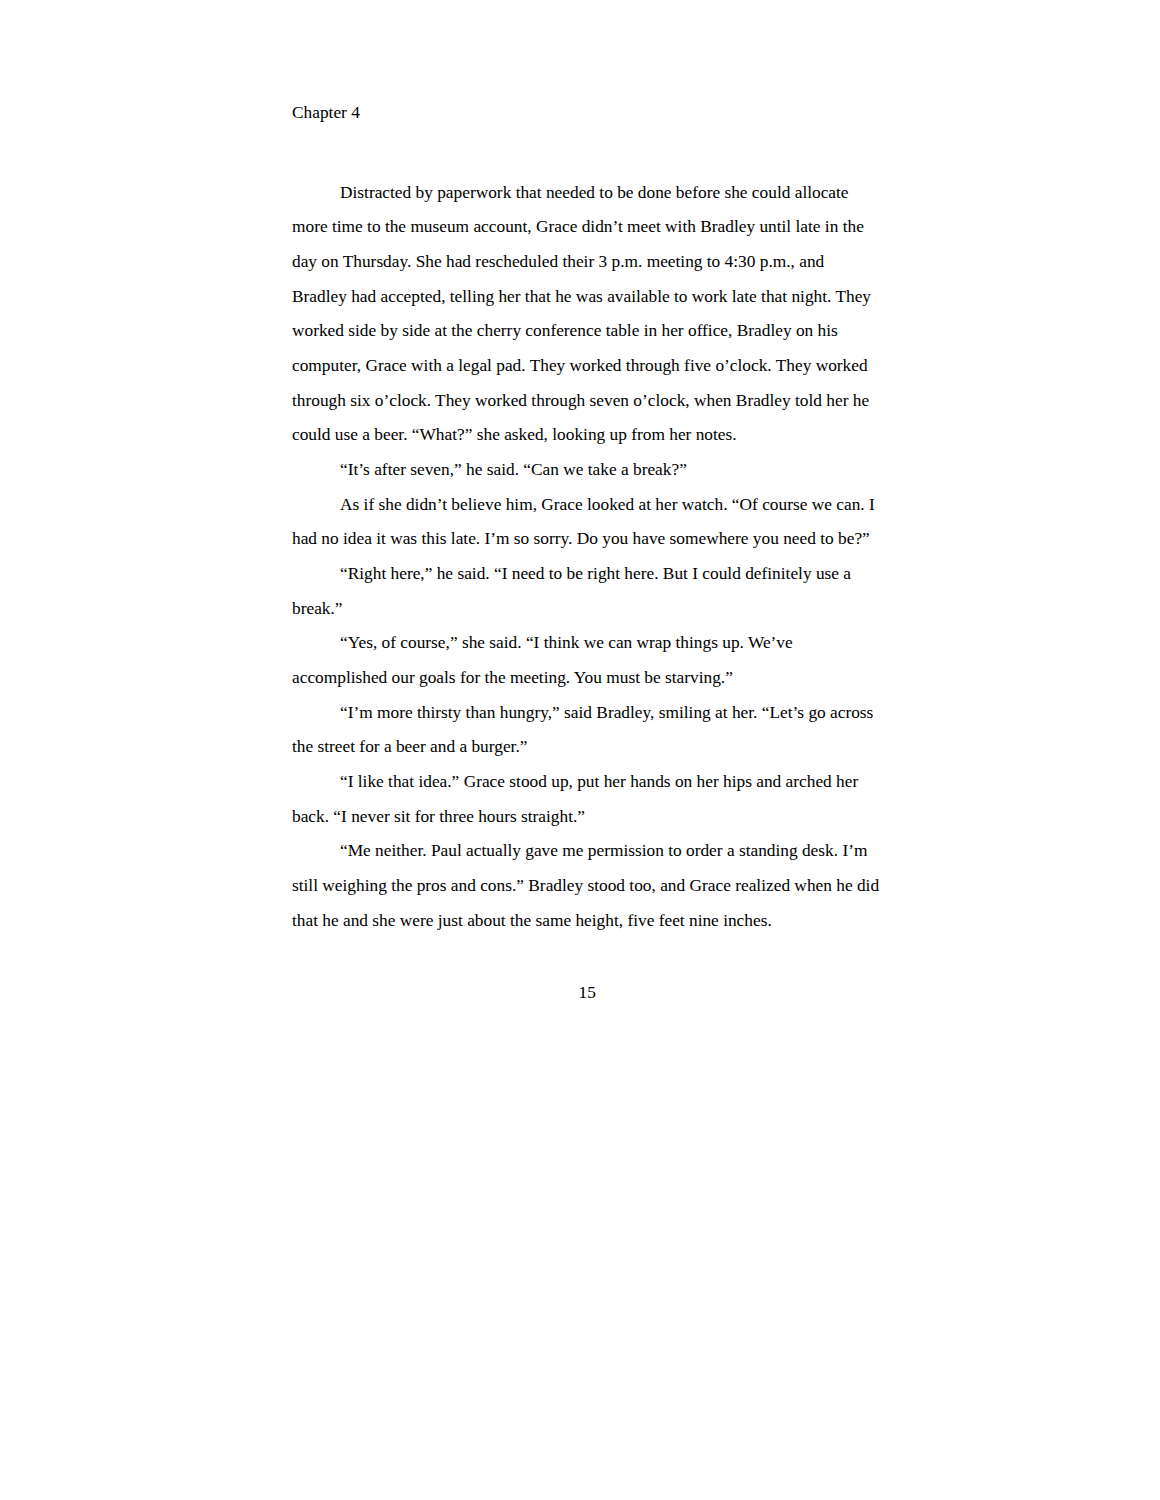Chapter 4
Distracted by paperwork that needed to be done before she could allocate more time to the museum account, Grace didn’t meet with Bradley until late in the day on Thursday. She had rescheduled their 3 p.m. meeting to 4:30 p.m., and Bradley had accepted, telling her that he was available to work late that night. They worked side by side at the cherry conference table in her office, Bradley on his computer, Grace with a legal pad. They worked through five o’clock. They worked through six o’clock. They worked through seven o’clock, when Bradley told her he could use a beer. “What?” she asked, looking up from her notes.
“It’s after seven,” he said. “Can we take a break?”
As if she didn’t believe him, Grace looked at her watch. “Of course we can. I had no idea it was this late. I’m so sorry. Do you have somewhere you need to be?”
“Right here,” he said. “I need to be right here. But I could definitely use a break.”
“Yes, of course,” she said. “I think we can wrap things up. We’ve accomplished our goals for the meeting. You must be starving.”
“I’m more thirsty than hungry,” said Bradley, smiling at her. “Let’s go across the street for a beer and a burger.”
“I like that idea.” Grace stood up, put her hands on her hips and arched her back. “I never sit for three hours straight.”
“Me neither. Paul actually gave me permission to order a standing desk. I’m still weighing the pros and cons.” Bradley stood too, and Grace realized when he did that he and she were just about the same height, five feet nine inches.
15